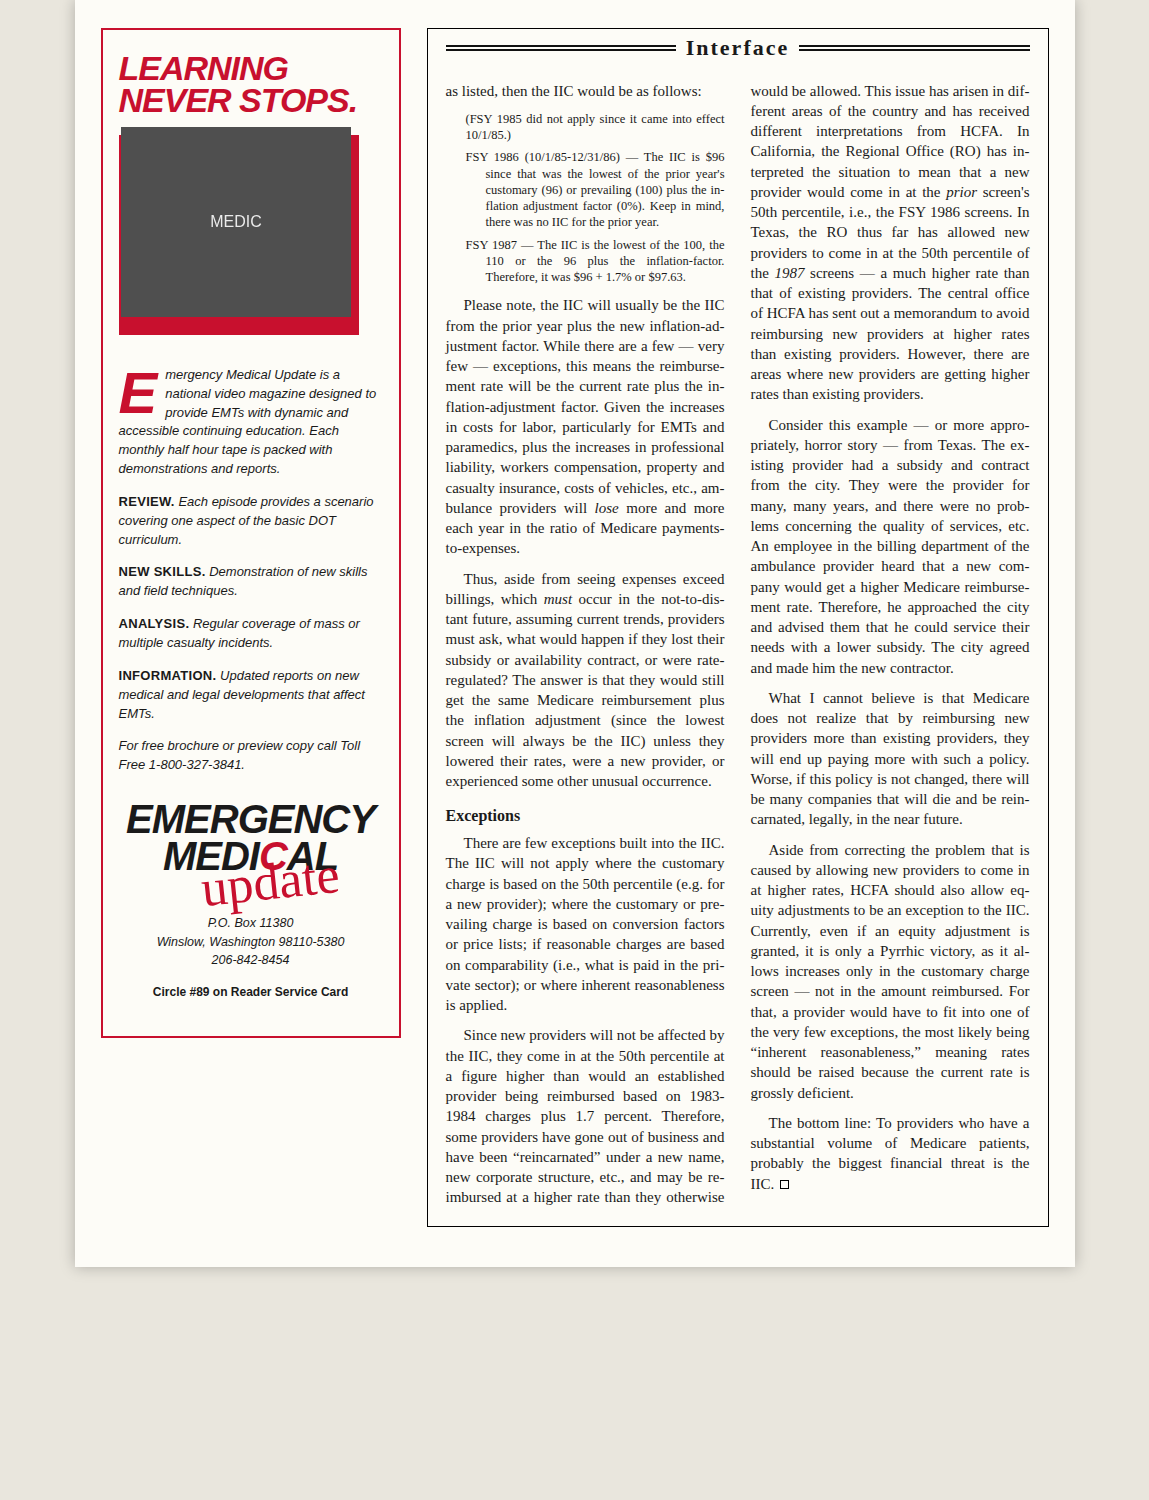Learning
Never Stops.
E
mergency Medical Update is a national video magazine designed to provide EMTs with dynamic and accessible continuing education. Each monthly half hour tape is packed with demonstrations and reports.
REVIEW. Each episode provides a scenario covering one aspect of the basic DOT curriculum.
NEW SKILLS. Demonstration of new skills and field techniques.
ANALYSIS. Regular coverage of mass or multiple casualty incidents.
INFORMATION. Updated reports on new medical and legal developments that affect EMTs.
For free brochure or preview copy call Toll Free 1-800-327-3841.
EMERGENCY
MEDICAL
update
P.O. Box 11380
Winslow, Washington 98110-5380
206-842-8454
Circle #89 on Reader Service Card
Interface
as listed, then the IIC would be as follows:
(FSY 1985 did not apply since it came into effect 10/1/85.)
FSY 1986 (10/1/85-12/31/86) — The IIC is $96 since that was the lowest of the prior year's customary (96) or prevailing (100) plus the inflation adjustment factor (0%). Keep in mind, there was no IIC for the prior year.
FSY 1987 — The IIC is the lowest of the 100, the 110 or the 96 plus the inflation-factor. Therefore, it was $96 + 1.7% or $97.63.
Please note, the IIC will usually be the IIC from the prior year plus the new inflation-adjustment factor. While there are a few — very few — exceptions, this means the reimbursement rate will be the current rate plus the inflation-adjustment factor. Given the increases in costs for labor, particularly for EMTs and paramedics, plus the increases in professional liability, workers compensation, property and casualty insurance, costs of vehicles, etc., ambulance providers will lose more and more each year in the ratio of Medicare payments-to-expenses.
Thus, aside from seeing expenses exceed billings, which must occur in the not-to-distant future, assuming current trends, providers must ask, what would happen if they lost their subsidy or availability contract, or were rate-regulated? The answer is that they would still get the same Medicare reimbursement plus the inflation adjustment (since the lowest screen will always be the IIC) unless they lowered their rates, were a new provider, or experienced some other unusual occurrence.
Exceptions
There are few exceptions built into the IIC. The IIC will not apply where the customary charge is based on the 50th percentile (e.g. for a new provider); where the customary or prevailing charge is based on conversion factors or price lists; if reasonable charges are based on comparability (i.e., what is paid in the private sector); or where inherent reasonableness is applied.
Since new providers will not be affected by the IIC, they come in at the 50th percentile at a figure higher than would an established provider being reimbursed based on 1983-1984 charges plus 1.7 percent. Therefore, some providers have gone out of business and have been “reincarnated” under a new name, new corporate structure, etc., and may be reimbursed at a higher rate than they otherwise would be allowed. This issue has arisen in different areas of the country and has received different interpretations from HCFA. In California, the Regional Office (RO) has interpreted the situation to mean that a new provider would come in at the prior screen's 50th percentile, i.e., the FSY 1986 screens. In Texas, the RO thus far has allowed new providers to come in at the 50th percentile of the 1987 screens — a much higher rate than that of existing providers. The central office of HCFA has sent out a memorandum to avoid reimbursing new providers at higher rates than existing providers. However, there are areas where new providers are getting higher rates than existing providers.
Consider this example — or more appropriately, horror story — from Texas. The existing provider had a subsidy and contract from the city. They were the provider for many, many years, and there were no problems concerning the quality of services, etc. An employee in the billing department of the ambulance provider heard that a new company would get a higher Medicare reimbursement rate. Therefore, he approached the city and advised them that he could service their needs with a lower subsidy. The city agreed and made him the new contractor.
What I cannot believe is that Medicare does not realize that by reimbursing new providers more than existing providers, they will end up paying more with such a policy. Worse, if this policy is not changed, there will be many companies that will die and be reincarnated, legally, in the near future.
Aside from correcting the problem that is caused by allowing new providers to come in at higher rates, HCFA should also allow equity adjustments to be an exception to the IIC. Currently, even if an equity adjustment is granted, it is only a Pyrrhic victory, as it allows increases only in the customary charge screen — not in the amount reimbursed. For that, a provider would have to fit into one of the very few exceptions, the most likely being “inherent reasonableness,” meaning rates should be raised because the current rate is grossly deficient.
The bottom line: To providers who have a substantial volume of Medicare patients, probably the biggest financial threat is the IIC.